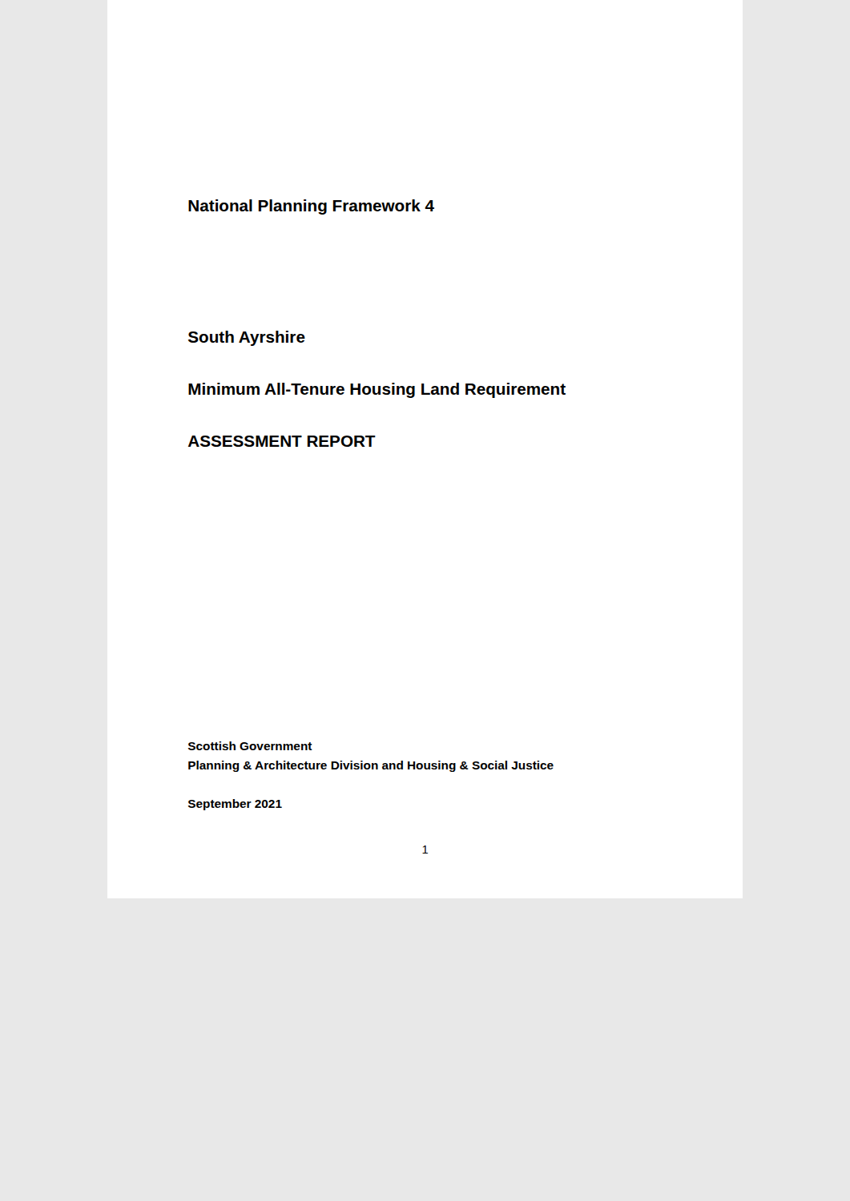National Planning Framework 4
South Ayrshire
Minimum All-Tenure Housing Land Requirement
ASSESSMENT REPORT
Scottish Government
Planning & Architecture Division and Housing & Social Justice
September 2021
1